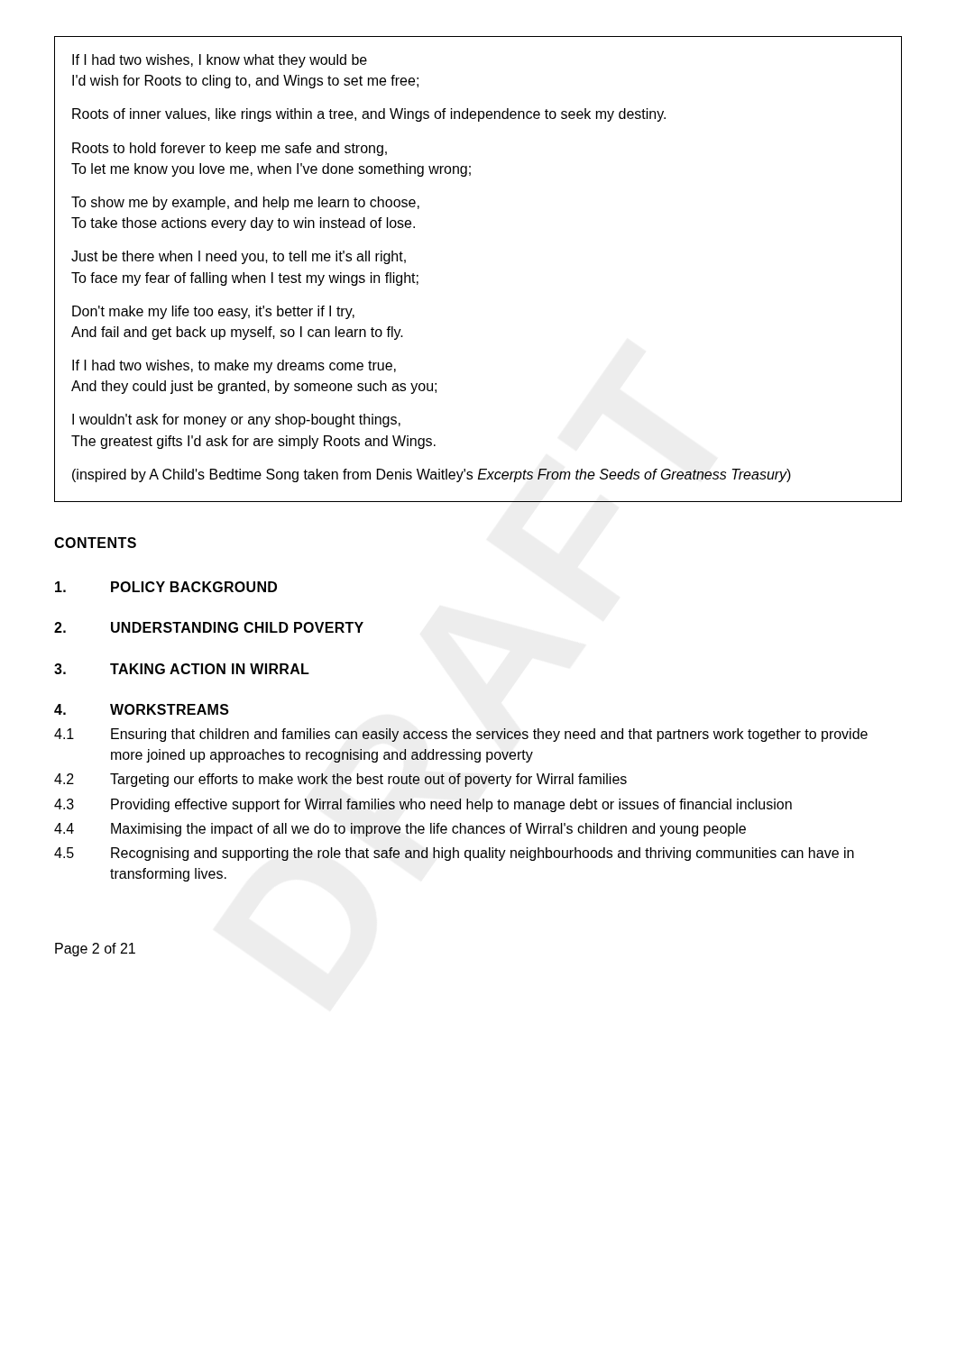DRAFT
If I had two wishes, I know what they would be
I'd wish for Roots to cling to, and Wings to set me free;
Roots of inner values, like rings within a tree, and Wings of independence to seek my destiny.
Roots to hold forever to keep me safe and strong,
To let me know you love me, when I've done something wrong;
To show me by example, and help me learn to choose,
To take those actions every day to win instead of lose.
Just be there when I need you, to tell me it's all right,
To face my fear of falling when I test my wings in flight;
Don't make my life too easy, it's better if I try,
And fail and get back up myself, so I can learn to fly.
If I had two wishes, to make my dreams come true,
And they could just be granted, by someone such as you;
I wouldn't ask for money or any shop-bought things,
The greatest gifts I'd ask for are simply Roots and Wings.
(inspired by A Child's Bedtime Song taken from Denis Waitley's Excerpts From the Seeds of Greatness Treasury)
CONTENTS
1. POLICY BACKGROUND
2. UNDERSTANDING CHILD POVERTY
3. TAKING ACTION IN WIRRAL
4. WORKSTREAMS
4.1 Ensuring that children and families can easily access the services they need and that partners work together to provide more joined up approaches to recognising and addressing poverty
4.2 Targeting our efforts to make work the best route out of poverty for Wirral families
4.3 Providing effective support for Wirral families who need help to manage debt or issues of financial inclusion
4.4 Maximising the impact of all we do to improve the life chances of Wirral's children and young people
4.5 Recognising and supporting the role that safe and high quality neighbourhoods and thriving communities can have in transforming lives.
Page 2 of 21